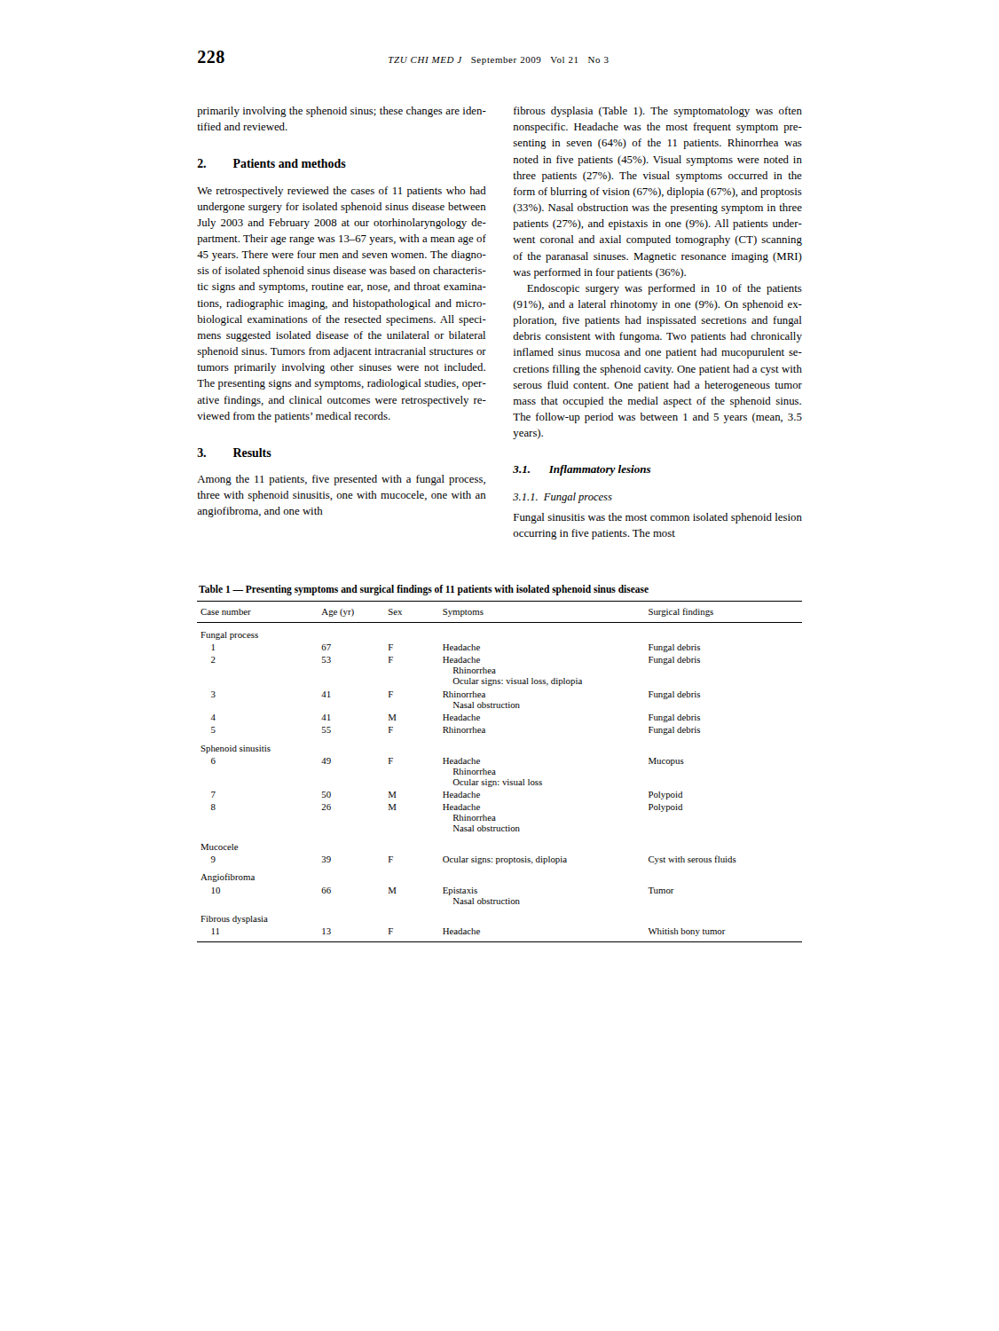228
TZU CHI MED J September 2009 Vol 21 No 3
primarily involving the sphenoid sinus; these changes are identified and reviewed.
2. Patients and methods
We retrospectively reviewed the cases of 11 patients who had undergone surgery for isolated sphenoid sinus disease between July 2003 and February 2008 at our otorhinolaryngology department. Their age range was 13–67 years, with a mean age of 45 years. There were four men and seven women. The diagnosis of isolated sphenoid sinus disease was based on characteristic signs and symptoms, routine ear, nose, and throat examinations, radiographic imaging, and histopathological and microbiological examinations of the resected specimens. All specimens suggested isolated disease of the unilateral or bilateral sphenoid sinus. Tumors from adjacent intracranial structures or tumors primarily involving other sinuses were not included. The presenting signs and symptoms, radiological studies, operative findings, and clinical outcomes were retrospectively reviewed from the patients’ medical records.
3. Results
Among the 11 patients, five presented with a fungal process, three with sphenoid sinusitis, one with mucocele, one with an angiofibroma, and one with
fibrous dysplasia (Table 1). The symptomatology was often nonspecific. Headache was the most frequent symptom presenting in seven (64%) of the 11 patients. Rhinorrhea was noted in five patients (45%). Visual symptoms were noted in three patients (27%). The visual symptoms occurred in the form of blurring of vision (67%), diplopia (67%), and proptosis (33%). Nasal obstruction was the presenting symptom in three patients (27%), and epistaxis in one (9%). All patients underwent coronal and axial computed tomography (CT) scanning of the paranasal sinuses. Magnetic resonance imaging (MRI) was performed in four patients (36%).
Endoscopic surgery was performed in 10 of the patients (91%), and a lateral rhinotomy in one (9%). On sphenoid exploration, five patients had inspissated secretions and fungal debris consistent with fungoma. Two patients had chronically inflamed sinus mucosa and one patient had mucopurulent secretions filling the sphenoid cavity. One patient had a cyst with serous fluid content. One patient had a heterogeneous tumor mass that occupied the medial aspect of the sphenoid sinus. The follow-up period was between 1 and 5 years (mean, 3.5 years).
3.1. Inflammatory lesions
3.1.1. Fungal process
Fungal sinusitis was the most common isolated sphenoid lesion occurring in five patients. The most
Table 1 — Presenting symptoms and surgical findings of 11 patients with isolated sphenoid sinus disease
| Case number | Age (yr) | Sex | Symptoms | Surgical findings |
| --- | --- | --- | --- | --- |
| Fungal process |
| 1 | 67 | F | Headache | Fungal debris |
| 2 | 53 | F | Headache Rhinorrhea Ocular signs: visual loss, diplopia | Fungal debris |
| 3 | 41 | F | Rhinorrhea Nasal obstruction | Fungal debris |
| 4 | 41 | M | Headache | Fungal debris |
| 5 | 55 | F | Rhinorrhea | Fungal debris |
| Sphenoid sinusitis |
| 6 | 49 | F | Headache Rhinorrhea Ocular sign: visual loss | Mucopus |
| 7 | 50 | M | Headache | Polypoid |
| 8 | 26 | M | Headache Rhinorrhea Nasal obstruction | Polypoid |
| Mucocele |
| 9 | 39 | F | Ocular signs: proptosis, diplopia | Cyst with serous fluids |
| Angiofibroma |
| 10 | 66 | M | Epistaxis Nasal obstruction | Tumor |
| Fibrous dysplasia |
| 11 | 13 | F | Headache | Whitish bony tumor |